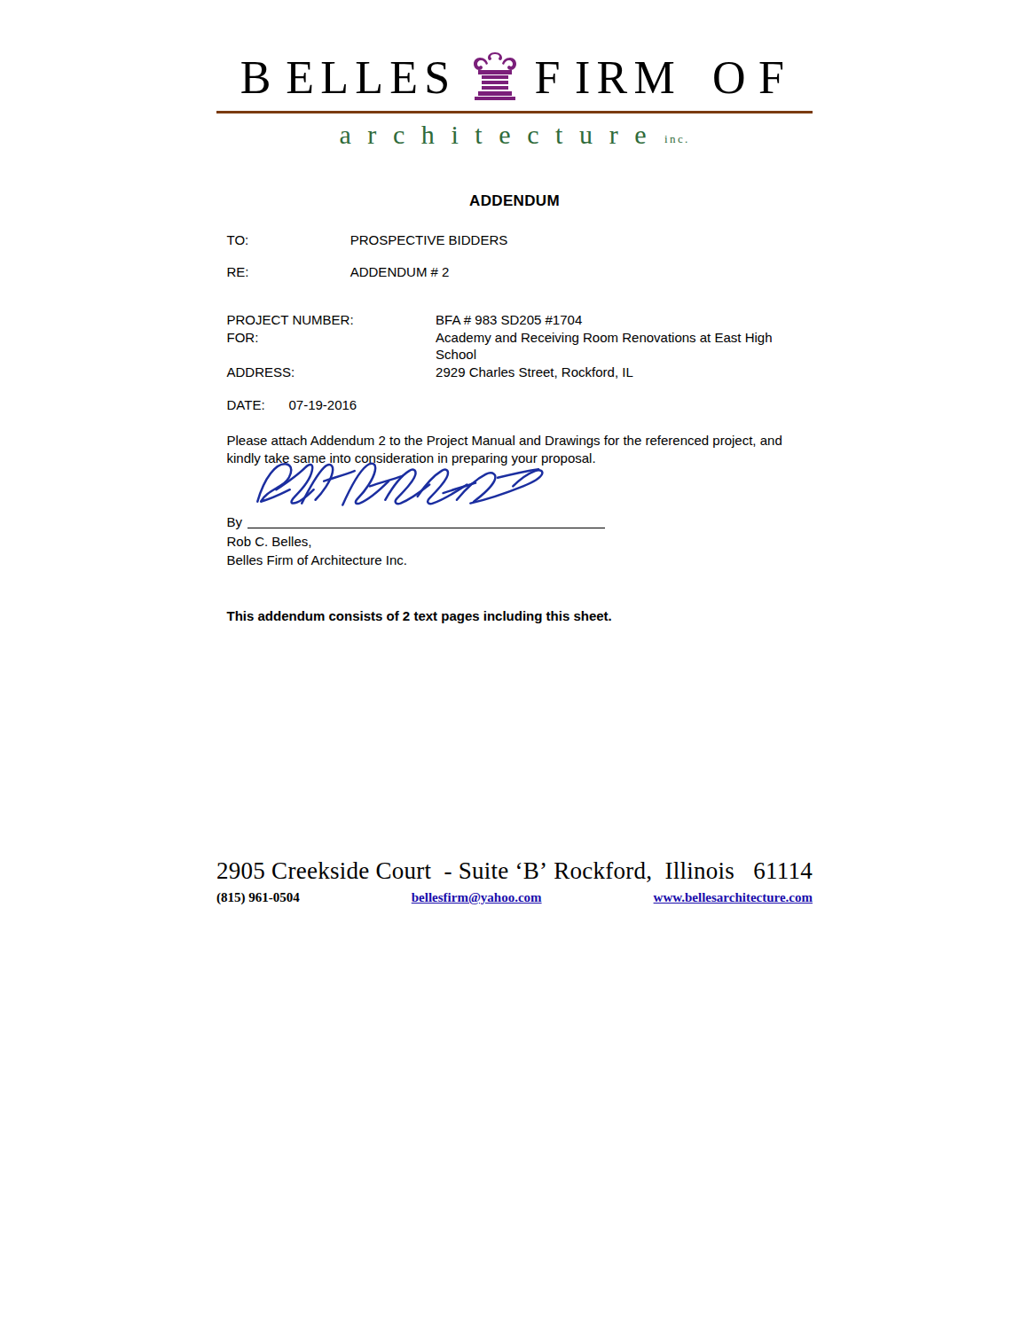BELLES FIRM OF
architecture inc.
ADDENDUM
| TO: | PROSPECTIVE BIDDERS |
| RE: | ADDENDUM # 2 |
| PROJECT NUMBER: | BFA # 983 SD205 #1704 |
| FOR: | Academy and Receiving Room Renovations at East High School |
| ADDRESS: | 2929 Charles Street, Rockford, IL |
DATE:07-19-2016
Please attach Addendum 2 to the Project Manual and Drawings for the referenced project, and kindly take same into consideration in preparing your proposal.
By
Rob C. Belles,
Belles Firm of Architecture Inc.
This addendum consists of 2 text pages including this sheet.
2905 Creekside Court - Suite ‘B’ Rockford, Illinois 61114
(815) 961-0504 bellesfirm@yahoo.com www.bellesarchitecture.com